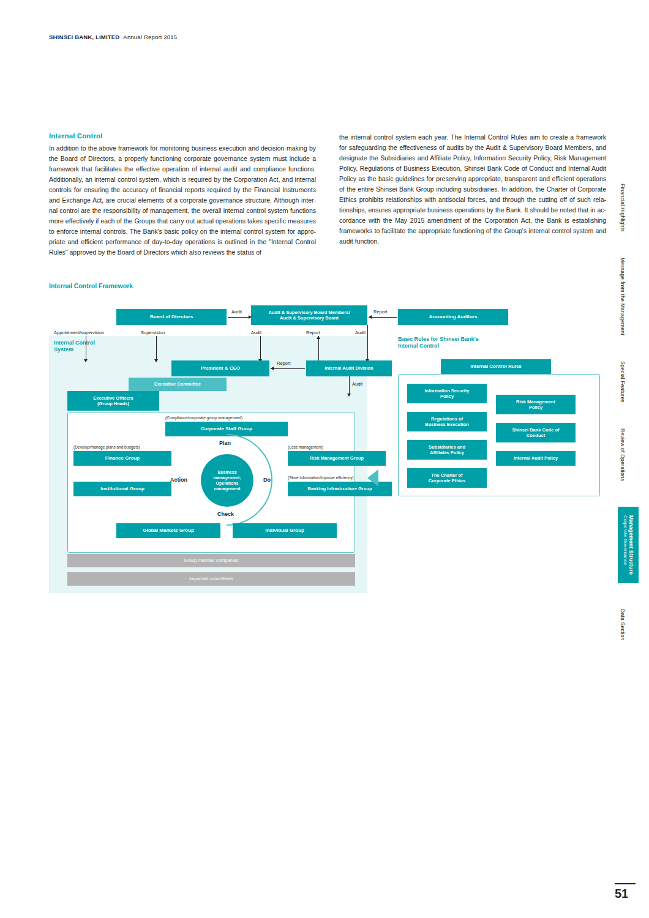SHINSEI BANK, LIMITED Annual Report 2015
Financial Highlights
Message from the Management
Special Features
Review of Operations
Management Structure
Corporate Governance
Data Section
Internal Control
In addition to the above framework for monitoring business execution and decision-making by the Board of Directors, a properly functioning corporate governance system must include a framework that facilitates the effective operation of internal audit and compliance functions. Additionally, an internal control system, which is required by the Corporation Act, and internal controls for ensuring the accuracy of financial reports required by the Financial Instruments and Exchange Act, are crucial elements of a corporate governance structure. Although internal control are the responsibility of management, the overall internal control system functions more effectively if each of the Groups that carry out actual operations takes specific measures to enforce internal controls. The Bank's basic policy on the internal control system for appropriate and efficient performance of day-to-day operations is outlined in the "Internal Control Rules" approved by the Board of Directors which also reviews the status of
the internal control system each year. The Internal Control Rules aim to create a framework for safeguarding the effectiveness of audits by the Audit & Supervisory Board Members, and designate the Subsidiaries and Affiliate Policy, Information Security Policy, Risk Management Policy, Regulations of Business Execution, Shinsei Bank Code of Conduct and Internal Audit Policy as the basic guidelines for preserving appropriate, transparent and efficient operations of the entire Shinsei Bank Group including subsidiaries. In addition, the Charter of Corporate Ethics prohibits relationships with antisocial forces, and through the cutting off of such relationships, ensures appropriate business operations by the Bank. It should be noted that in accordance with the May 2015 amendment of the Corporation Act, the Bank is establishing frameworks to facilitate the appropriate functioning of the Group's internal control system and audit function.
Internal Control Framework
Board of Directors
Audit & Supervisory Board Members/
Audit & Supervisory Board
Accounting Auditors
Audit
Report
Internal Control
System
Appointment/supervision
Supervision
Audit
Report
Audit
President & CEO
Internal Audit Division
Report
Audit
Executive Committee
Executive Officers
(Group Heads)
(Compliance/corporate group management)
Corporate Staff Group
(Develop/manage plans and budgets)
Finance Group
(Loss management)
Risk Management Group
Institutional Group
(Store information/improve efficiency)
Banking Infrastructure Group
Business
management;
Operations
management
Plan
Do
Check
Action
Global Markets Group
Individual Group
Group member companies
Important committees
Basic Rules for Shinsei Bank's
Internal Control
Internal Control Rules
Information Security
Policy
Risk Management
Policy
Regulations of
Business Execution
Shinsei Bank Code of
Conduct
Subsidiaries and
Affiliates Policy
Internal Audit Policy
The Charter of
Corporate Ethics
51